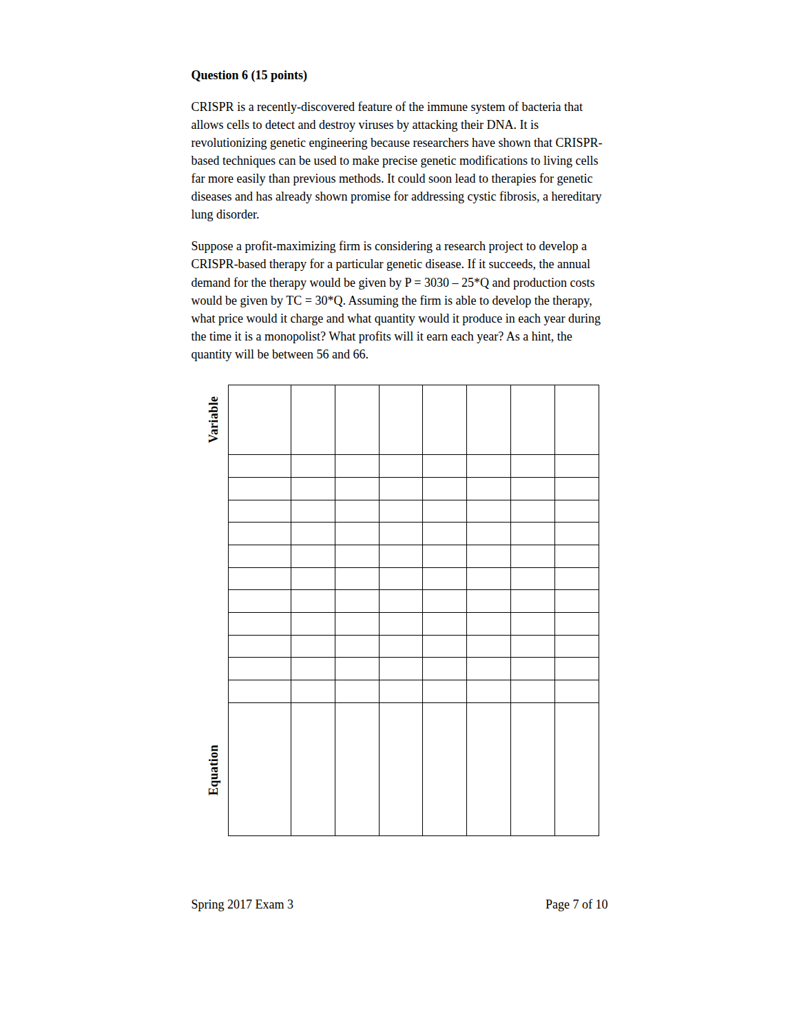Question 6 (15 points)
CRISPR is a recently-discovered feature of the immune system of bacteria that allows cells to detect and destroy viruses by attacking their DNA. It is revolutionizing genetic engineering because researchers have shown that CRISPR-based techniques can be used to make precise genetic modifications to living cells far more easily than previous methods. It could soon lead to therapies for genetic diseases and has already shown promise for addressing cystic fibrosis, a hereditary lung disorder.
Suppose a profit-maximizing firm is considering a research project to develop a CRISPR-based therapy for a particular genetic disease. If it succeeds, the annual demand for the therapy would be given by P = 3030 – 25*Q and production costs would be given by TC = 30*Q. Assuming the firm is able to develop the therapy, what price would it charge and what quantity would it produce in each year during the time it is a monopolist? What profits will it earn each year? As a hint, the quantity will be between 56 and 66.
Variable
Equation
Spring 2017 Exam 3 Page 7 of 10